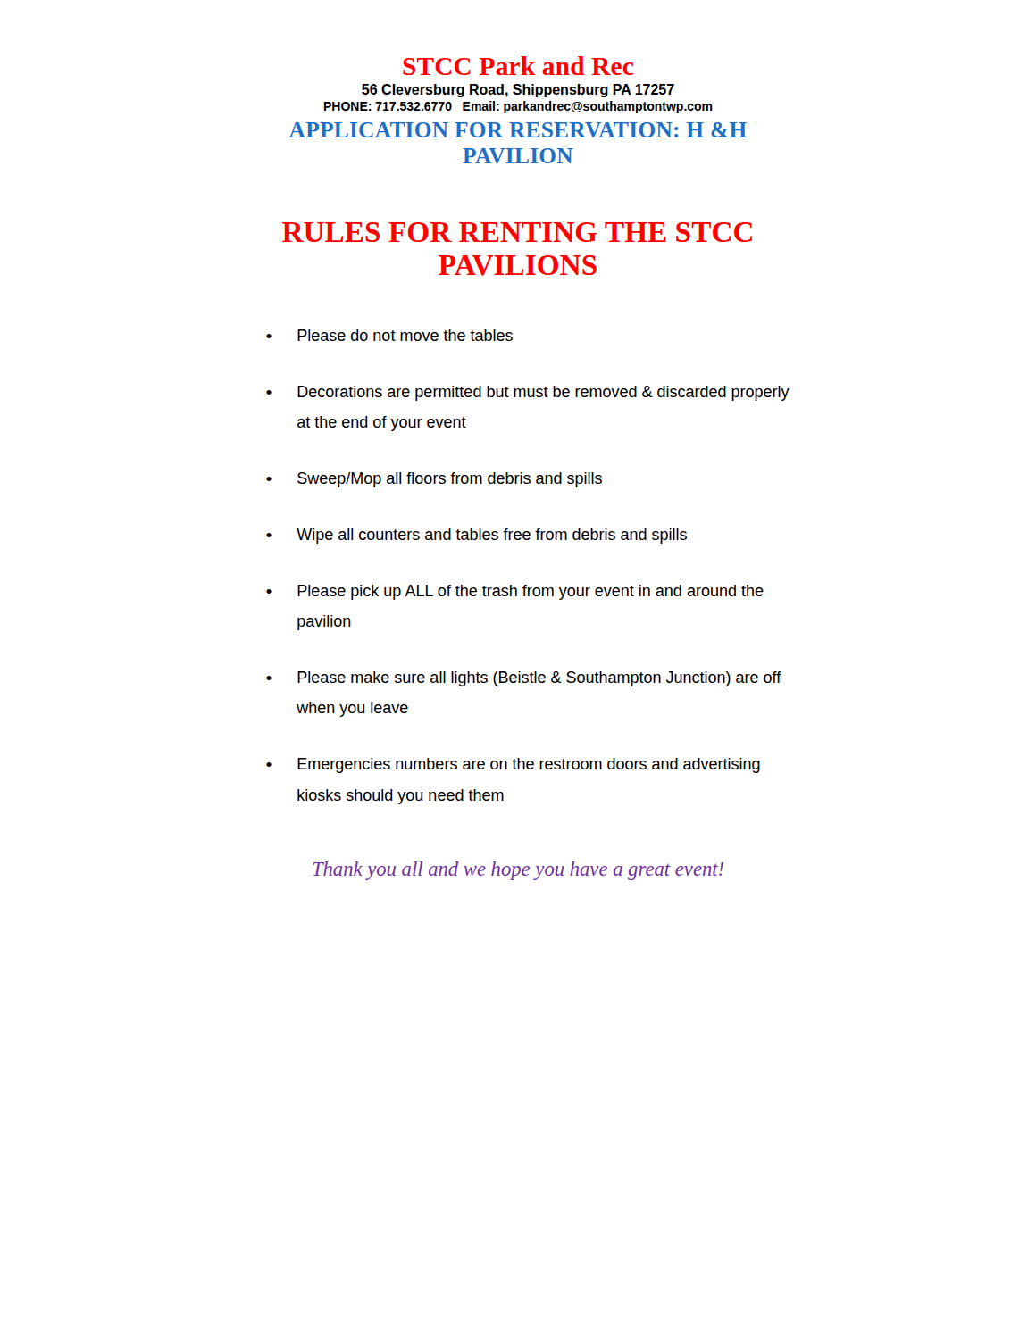STCC Park and Rec
56 Cleversburg Road, Shippensburg PA 17257
PHONE: 717.532.6770 Email: parkandrec@southamptontwp.com
APPLICATION FOR RESERVATION: H &H PAVILION
RULES FOR RENTING THE STCC PAVILIONS
Please do not move the tables
Decorations are permitted but must be removed & discarded properly at the end of your event
Sweep/Mop all floors from debris and spills
Wipe all counters and tables free from debris and spills
Please pick up ALL of the trash from your event in and around the pavilion
Please make sure all lights (Beistle & Southampton Junction) are off when you leave
Emergencies numbers are on the restroom doors and advertising kiosks should you need them
Thank you all and we hope you have a great event!